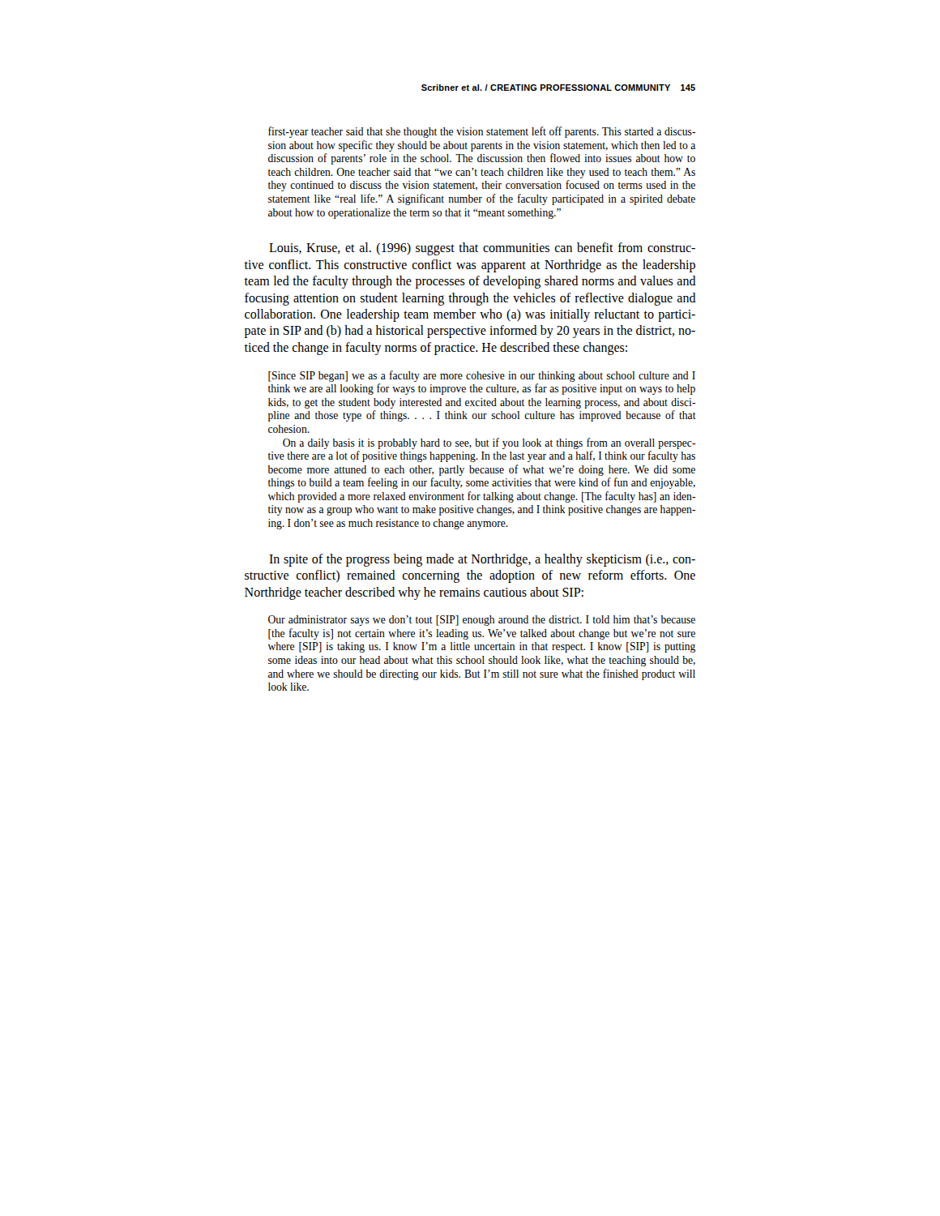Scribner et al. / CREATING PROFESSIONAL COMMUNITY145
first-year teacher said that she thought the vision statement left off parents. This started a discussion about how specific they should be about parents in the vision statement, which then led to a discussion of parents’ role in the school. The discussion then flowed into issues about how to teach children. One teacher said that “we can’t teach children like they used to teach them.” As they continued to discuss the vision statement, their conversation focused on terms used in the statement like “real life.” A significant number of the faculty participated in a spirited debate about how to operationalize the term so that it “meant something.”
Louis, Kruse, et al. (1996) suggest that communities can benefit from constructive conflict. This constructive conflict was apparent at Northridge as the leadership team led the faculty through the processes of developing shared norms and values and focusing attention on student learning through the vehicles of reflective dialogue and collaboration. One leadership team member who (a) was initially reluctant to participate in SIP and (b) had a historical perspective informed by 20 years in the district, noticed the change in faculty norms of practice. He described these changes:
[Since SIP began] we as a faculty are more cohesive in our thinking about school culture and I think we are all looking for ways to improve the culture, as far as positive input on ways to help kids, to get the student body interested and excited about the learning process, and about discipline and those type of things. . . . I think our school culture has improved because of that cohesion.
On a daily basis it is probably hard to see, but if you look at things from an overall perspective there are a lot of positive things happening. In the last year and a half, I think our faculty has become more attuned to each other, partly because of what we’re doing here. We did some things to build a team feeling in our faculty, some activities that were kind of fun and enjoyable, which provided a more relaxed environment for talking about change. [The faculty has] an identity now as a group who want to make positive changes, and I think positive changes are happening. I don’t see as much resistance to change anymore.
In spite of the progress being made at Northridge, a healthy skepticism (i.e., constructive conflict) remained concerning the adoption of new reform efforts. One Northridge teacher described why he remains cautious about SIP:
Our administrator says we don’t tout [SIP] enough around the district. I told him that’s because [the faculty is] not certain where it’s leading us. We’ve talked about change but we’re not sure where [SIP] is taking us. I know I’m a little uncertain in that respect. I know [SIP] is putting some ideas into our head about what this school should look like, what the teaching should be, and where we should be directing our kids. But I’m still not sure what the finished product will look like.